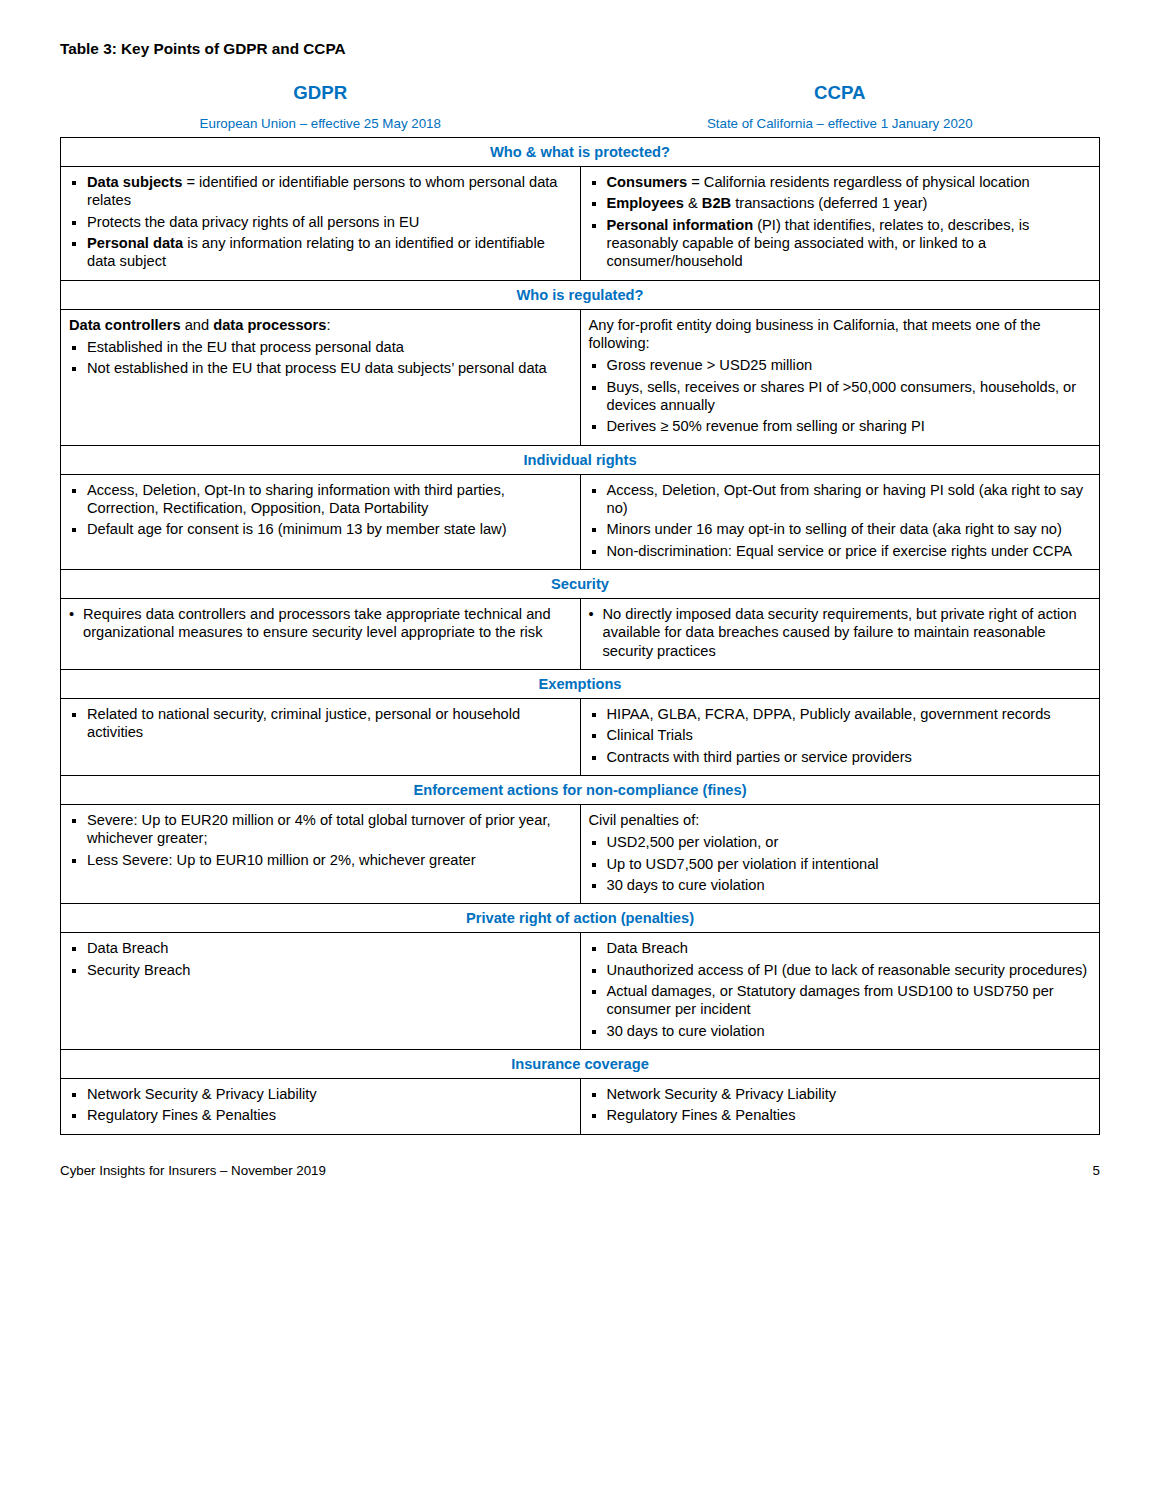Table 3: Key Points of GDPR and CCPA
| GDPR | CCPA |
| European Union – effective 25 May 2018 | State of California – effective 1 January 2020 |
| Who & what is protected? |
| Data subjects = identified or identifiable persons to whom personal data relates Protects the data privacy rights of all persons in EU Personal data is any information relating to an identified or identifiable data subject | Consumers = California residents regardless of physical location Employees & B2B transactions (deferred 1 year) Personal information (PI) that identifies, relates to, describes, is reasonably capable of being associated with, or linked to a consumer/household |
| Who is regulated? |
| Data controllers and data processors : Established in the EU that process personal data Not established in the EU that process EU data subjects’ personal data | Any for-profit entity doing business in California, that meets one of the following: Gross revenue > USD25 million Buys, sells, receives or shares PI of >50,000 consumers, households, or devices annually Derives ≥ 50% revenue from selling or sharing PI |
| Individual rights |
| Access, Deletion, Opt-In to sharing information with third parties, Correction, Rectification, Opposition, Data Portability Default age for consent is 16 (minimum 13 by member state law) | Access, Deletion, Opt-Out from sharing or having PI sold (aka right to say no) Minors under 16 may opt-in to selling of their data (aka right to say no) Non-discrimination: Equal service or price if exercise rights under CCPA |
| Security |
| Requires data controllers and processors take appropriate technical and organizational measures to ensure security level appropriate to the risk | No directly imposed data security requirements, but private right of action available for data breaches caused by failure to maintain reasonable security practices |
| Exemptions |
| Related to national security, criminal justice, personal or household activities | HIPAA, GLBA, FCRA, DPPA, Publicly available, government records Clinical Trials Contracts with third parties or service providers |
| Enforcement actions for non-compliance (fines) |
| Severe: Up to EUR20 million or 4% of total global turnover of prior year, whichever greater; Less Severe: Up to EUR10 million or 2%, whichever greater | Civil penalties of: USD2,500 per violation, or Up to USD7,500 per violation if intentional 30 days to cure violation |
| Private right of action (penalties) |
| Data Breach Security Breach | Data Breach Unauthorized access of PI (due to lack of reasonable security procedures) Actual damages, or Statutory damages from USD100 to USD750 per consumer per incident 30 days to cure violation |
| Insurance coverage |
| Network Security & Privacy Liability Regulatory Fines & Penalties | Network Security & Privacy Liability Regulatory Fines & Penalties |
Cyber Insights for Insurers – November 2019 5